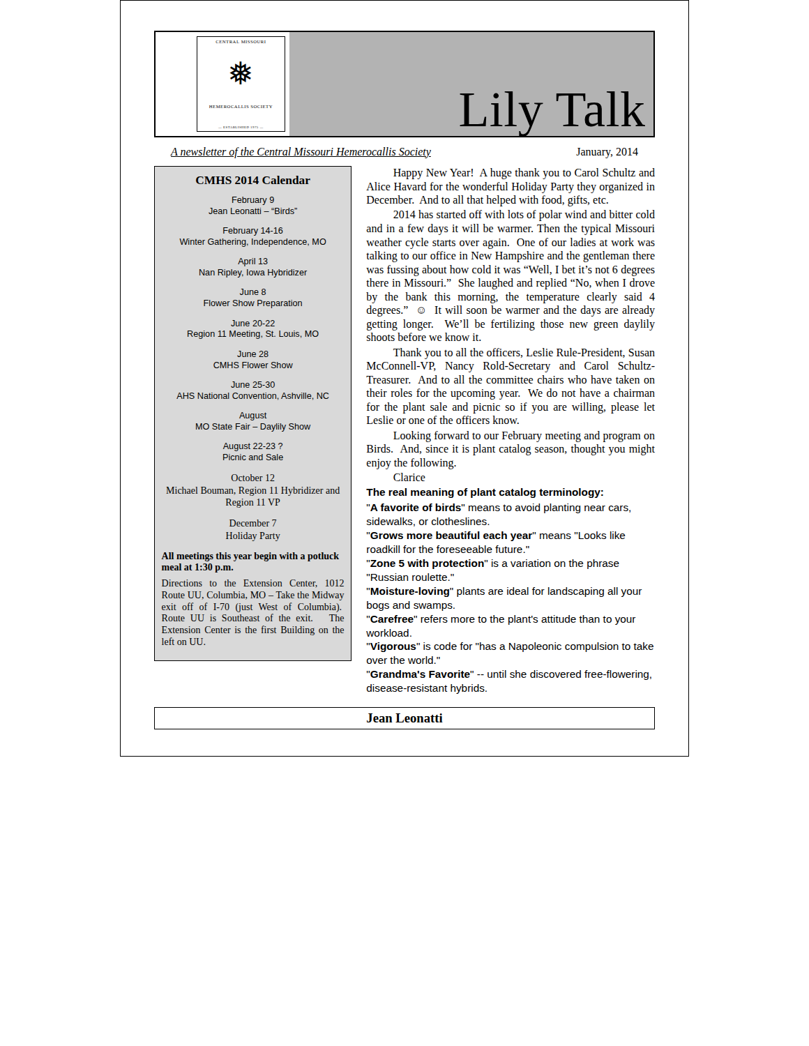CENTRAL MISSOURI
❅
HEMEROCALLIS SOCIETY
— ESTABLISHED 1975 —
Lily Talk
A newsletter of the Central Missouri Hemerocallis Society January, 2014
CMHS 2014 Calendar
February 9 Jean Leonatti – “Birds”
February 14-16 Winter Gathering, Independence, MO
April 13 Nan Ripley, Iowa Hybridizer
June 8 Flower Show Preparation
June 20-22 Region 11 Meeting, St. Louis, MO
June 28 CMHS Flower Show
June 25-30 AHS National Convention, Ashville, NC
August MO State Fair – Daylily Show
August 22-23 ? Picnic and Sale
October 12 Michael Bouman, Region 11 Hybridizer and Region 11 VP
December 7 Holiday Party
All meetings this year begin with a potluck meal at 1:30 p.m.
Directions to the Extension Center, 1012 Route UU, Columbia, MO – Take the Midway exit off of I-70 (just West of Columbia). Route UU is Southeast of the exit. The Extension Center is the first Building on the left on UU.
Happy New Year! A huge thank you to Carol Schultz and Alice Havard for the wonderful Holiday Party they organized in December. And to all that helped with food, gifts, etc.
2014 has started off with lots of polar wind and bitter cold and in a few days it will be warmer. Then the typical Missouri weather cycle starts over again. One of our ladies at work was talking to our office in New Hampshire and the gentleman there was fussing about how cold it was “Well, I bet it’s not 6 degrees there in Missouri.” She laughed and replied “No, when I drove by the bank this morning, the temperature clearly said 4 degrees.” ☺ It will soon be warmer and the days are already getting longer. We’ll be fertilizing those new green daylily shoots before we know it.
Thank you to all the officers, Leslie Rule-President, Susan McConnell-VP, Nancy Rold-Secretary and Carol Schultz-Treasurer. And to all the committee chairs who have taken on their roles for the upcoming year. We do not have a chairman for the plant sale and picnic so if you are willing, please let Leslie or one of the officers know.
Looking forward to our February meeting and program on Birds. And, since it is plant catalog season, thought you might enjoy the following.
Clarice
The real meaning of plant catalog terminology:
"A favorite of birds" means to avoid planting near cars, sidewalks, or clotheslines.
"Grows more beautiful each year" means "Looks like roadkill for the foreseeable future."
"Zone 5 with protection" is a variation on the phrase "Russian roulette."
"Moisture-loving" plants are ideal for landscaping all your bogs and swamps.
"Carefree" refers more to the plant's attitude than to your workload.
"Vigorous" is code for "has a Napoleonic compulsion to take over the world."
"Grandma's Favorite" -- until she discovered free-flowering, disease-resistant hybrids.
Jean Leonatti